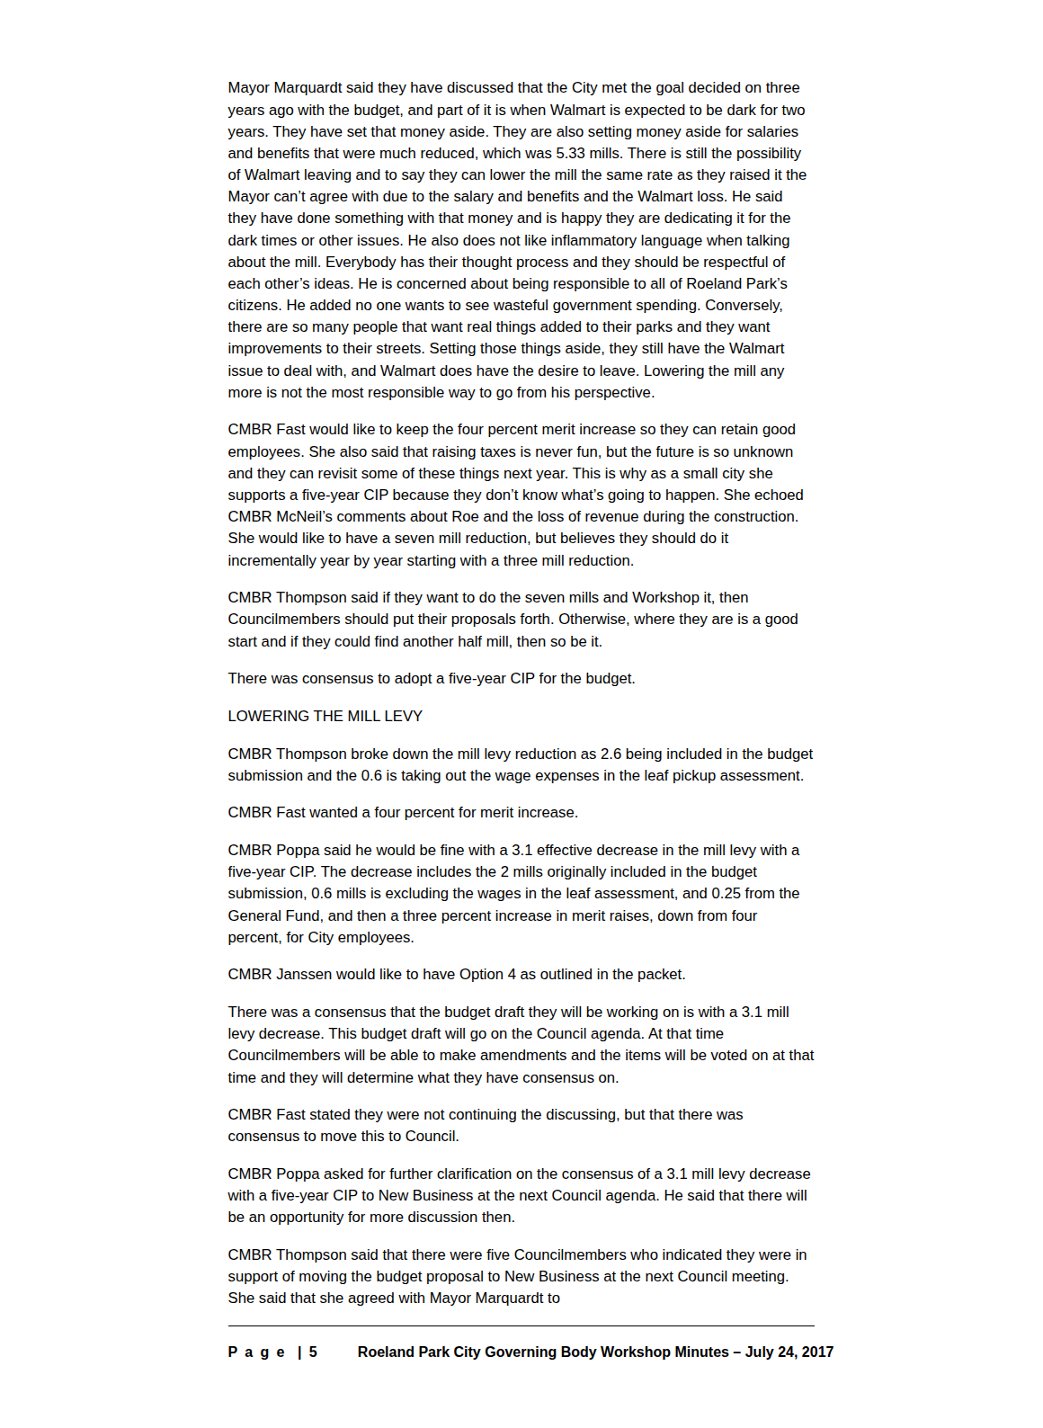Mayor Marquardt said they have discussed that the City met the goal decided on three years ago with the budget, and part of it is when Walmart is expected to be dark for two years. They have set that money aside. They are also setting money aside for salaries and benefits that were much reduced, which was 5.33 mills. There is still the possibility of Walmart leaving and to say they can lower the mill the same rate as they raised it the Mayor can’t agree with due to the salary and benefits and the Walmart loss. He said they have done something with that money and is happy they are dedicating it for the dark times or other issues. He also does not like inflammatory language when talking about the mill. Everybody has their thought process and they should be respectful of each other’s ideas. He is concerned about being responsible to all of Roeland Park’s citizens. He added no one wants to see wasteful government spending. Conversely, there are so many people that want real things added to their parks and they want improvements to their streets. Setting those things aside, they still have the Walmart issue to deal with, and Walmart does have the desire to leave. Lowering the mill any more is not the most responsible way to go from his perspective.
CMBR Fast would like to keep the four percent merit increase so they can retain good employees. She also said that raising taxes is never fun, but the future is so unknown and they can revisit some of these things next year. This is why as a small city she supports a five-year CIP because they don’t know what’s going to happen. She echoed CMBR McNeil’s comments about Roe and the loss of revenue during the construction. She would like to have a seven mill reduction, but believes they should do it incrementally year by year starting with a three mill reduction.
CMBR Thompson said if they want to do the seven mills and Workshop it, then Councilmembers should put their proposals forth. Otherwise, where they are is a good start and if they could find another half mill, then so be it.
There was consensus to adopt a five-year CIP for the budget.
Lowering the Mill Levy
CMBR Thompson broke down the mill levy reduction as 2.6 being included in the budget submission and the 0.6 is taking out the wage expenses in the leaf pickup assessment.
CMBR Fast wanted a four percent for merit increase.
CMBR Poppa said he would be fine with a 3.1 effective decrease in the mill levy with a five-year CIP. The decrease includes the 2 mills originally included in the budget submission, 0.6 mills is excluding the wages in the leaf assessment, and 0.25 from the General Fund, and then a three percent increase in merit raises, down from four percent, for City employees.
CMBR Janssen would like to have Option 4 as outlined in the packet.
There was a consensus that the budget draft they will be working on is with a 3.1 mill levy decrease. This budget draft will go on the Council agenda. At that time Councilmembers will be able to make amendments and the items will be voted on at that time and they will determine what they have consensus on.
CMBR Fast stated they were not continuing the discussing, but that there was consensus to move this to Council.
CMBR Poppa asked for further clarification on the consensus of a 3.1 mill levy decrease with a five-year CIP to New Business at the next Council agenda. He said that there will be an opportunity for more discussion then.
CMBR Thompson said that there were five Councilmembers who indicated they were in support of moving the budget proposal to New Business at the next Council meeting. She said that she agreed with Mayor Marquardt to
P a g e | 5 Roeland Park City Governing Body Workshop Minutes – July 24, 2017